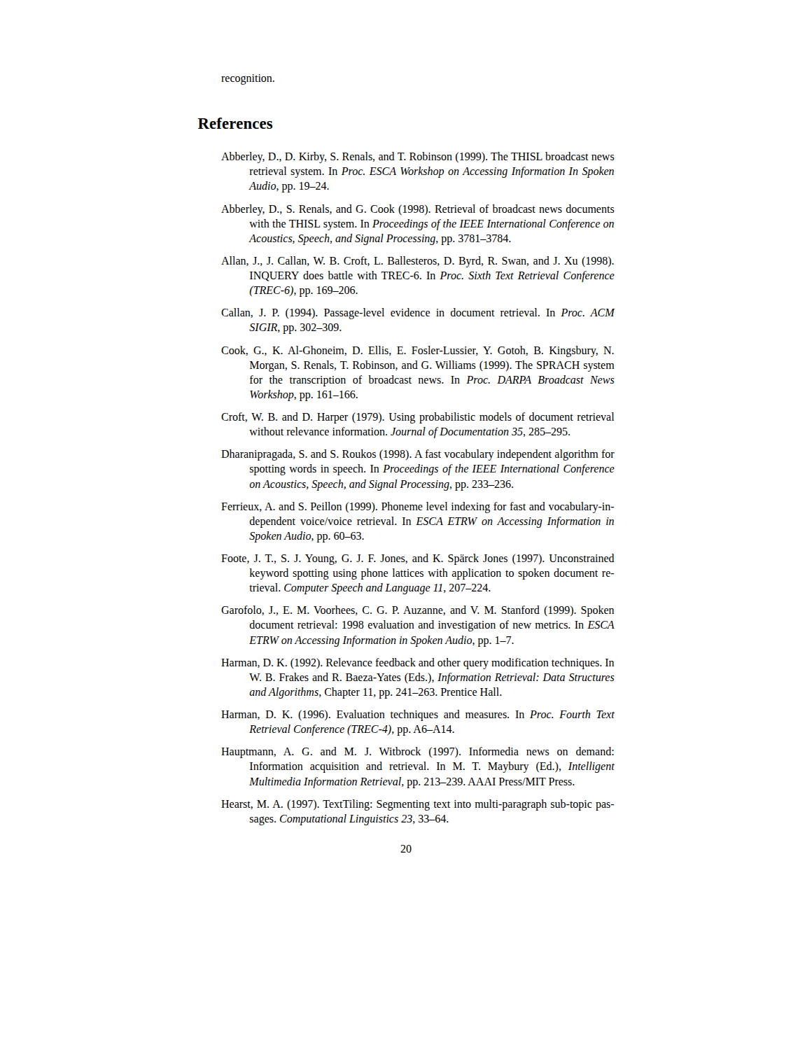recognition.
References
Abberley, D., D. Kirby, S. Renals, and T. Robinson (1999). The THISL broadcast news retrieval system. In Proc. ESCA Workshop on Accessing Information In Spoken Audio, pp. 19–24.
Abberley, D., S. Renals, and G. Cook (1998). Retrieval of broadcast news documents with the THISL system. In Proceedings of the IEEE International Conference on Acoustics, Speech, and Signal Processing, pp. 3781–3784.
Allan, J., J. Callan, W. B. Croft, L. Ballesteros, D. Byrd, R. Swan, and J. Xu (1998). INQUERY does battle with TREC-6. In Proc. Sixth Text Retrieval Conference (TREC-6), pp. 169–206.
Callan, J. P. (1994). Passage-level evidence in document retrieval. In Proc. ACM SIGIR, pp. 302–309.
Cook, G., K. Al-Ghoneim, D. Ellis, E. Fosler-Lussier, Y. Gotoh, B. Kingsbury, N. Morgan, S. Renals, T. Robinson, and G. Williams (1999). The SPRACH system for the transcription of broadcast news. In Proc. DARPA Broadcast News Workshop, pp. 161–166.
Croft, W. B. and D. Harper (1979). Using probabilistic models of document retrieval without relevance information. Journal of Documentation 35, 285–295.
Dharanipragada, S. and S. Roukos (1998). A fast vocabulary independent algorithm for spotting words in speech. In Proceedings of the IEEE International Conference on Acoustics, Speech, and Signal Processing, pp. 233–236.
Ferrieux, A. and S. Peillon (1999). Phoneme level indexing for fast and vocabulary-independent voice/voice retrieval. In ESCA ETRW on Accessing Information in Spoken Audio, pp. 60–63.
Foote, J. T., S. J. Young, G. J. F. Jones, and K. Spärck Jones (1997). Unconstrained keyword spotting using phone lattices with application to spoken document retrieval. Computer Speech and Language 11, 207–224.
Garofolo, J., E. M. Voorhees, C. G. P. Auzanne, and V. M. Stanford (1999). Spoken document retrieval: 1998 evaluation and investigation of new metrics. In ESCA ETRW on Accessing Information in Spoken Audio, pp. 1–7.
Harman, D. K. (1992). Relevance feedback and other query modification techniques. In W. B. Frakes and R. Baeza-Yates (Eds.), Information Retrieval: Data Structures and Algorithms, Chapter 11, pp. 241–263. Prentice Hall.
Harman, D. K. (1996). Evaluation techniques and measures. In Proc. Fourth Text Retrieval Conference (TREC-4), pp. A6–A14.
Hauptmann, A. G. and M. J. Witbrock (1997). Informedia news on demand: Information acquisition and retrieval. In M. T. Maybury (Ed.), Intelligent Multimedia Information Retrieval, pp. 213–239. AAAI Press/MIT Press.
Hearst, M. A. (1997). TextTiling: Segmenting text into multi-paragraph sub-topic passages. Computational Linguistics 23, 33–64.
20